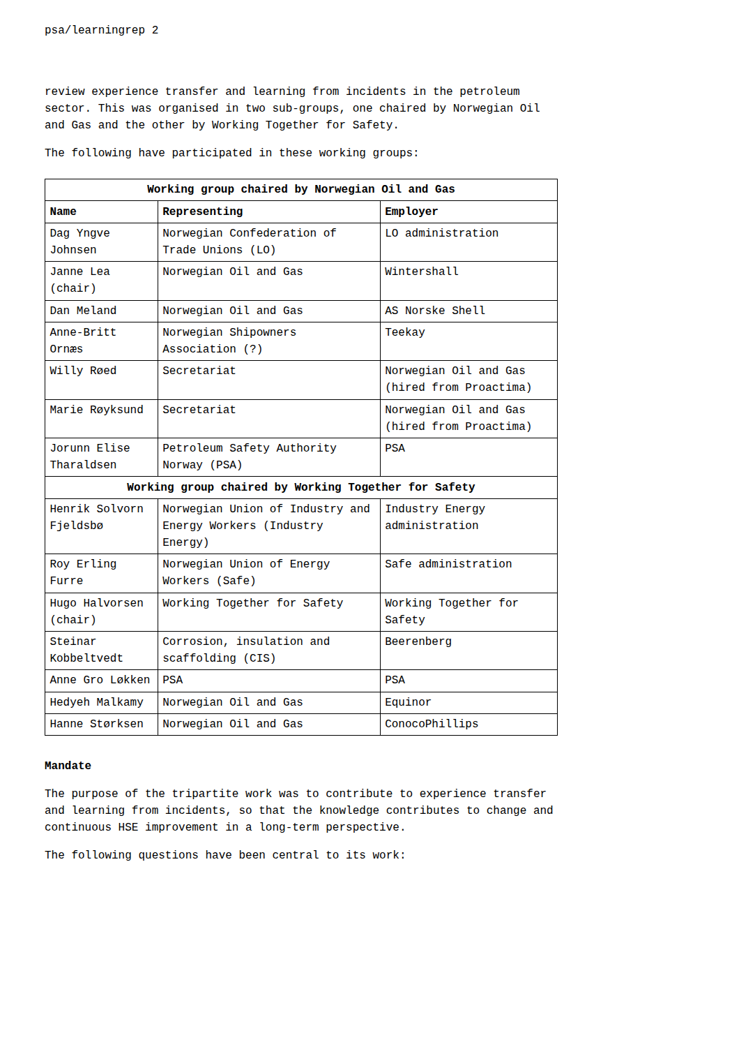psa/learningrep 2
review experience transfer and learning from incidents in the petroleum sector. This was organised in two sub-groups, one chaired by Norwegian Oil and Gas and the other by Working Together for Safety.
The following have participated in these working groups:
| Working group chaired by Norwegian Oil and Gas |
| --- |
| Name | Representing | Employer |
| Dag Yngve Johnsen | Norwegian Confederation of Trade Unions (LO) | LO administration |
| Janne Lea (chair) | Norwegian Oil and Gas | Wintershall |
| Dan Meland | Norwegian Oil and Gas | AS Norske Shell |
| Anne-Britt Ornæs | Norwegian Shipowners Association (?) | Teekay |
| Willy Røed | Secretariat | Norwegian Oil and Gas (hired from Proactima) |
| Marie Røyksund | Secretariat | Norwegian Oil and Gas (hired from Proactima) |
| Jorunn Elise Tharaldsen | Petroleum Safety Authority Norway (PSA) | PSA |
| Working group chaired by Working Together for Safety |
| Henrik Solvorn Fjeldsbø | Norwegian Union of Industry and Energy Workers (Industry Energy) | Industry Energy administration |
| Roy Erling Furre | Norwegian Union of Energy Workers (Safe) | Safe administration |
| Hugo Halvorsen (chair) | Working Together for Safety | Working Together for Safety |
| Steinar Kobbeltvedt | Corrosion, insulation and scaffolding (CIS) | Beerenberg |
| Anne Gro Løkken | PSA | PSA |
| Hedyeh Malkamy | Norwegian Oil and Gas | Equinor |
| Hanne Størksen | Norwegian Oil and Gas | ConocoPhillips |
Mandate
The purpose of the tripartite work was to contribute to experience transfer and learning from incidents, so that the knowledge contributes to change and continuous HSE improvement in a long-term perspective.
The following questions have been central to its work: